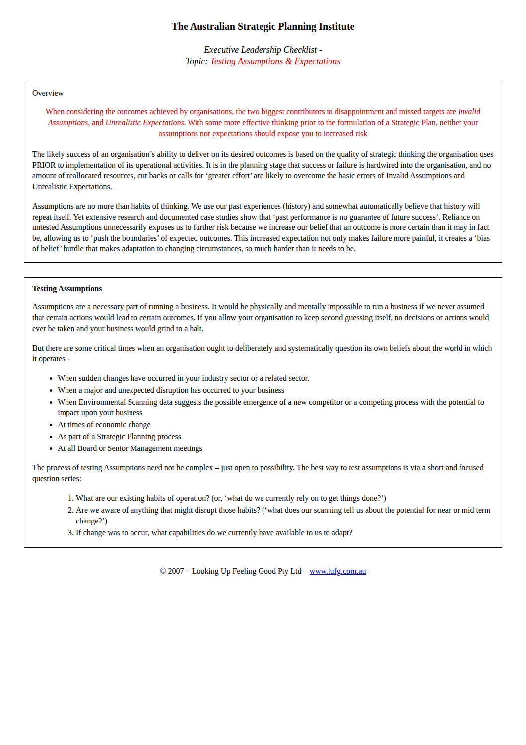The Australian Strategic Planning Institute
Executive Leadership Checklist -
Topic: Testing Assumptions & Expectations
Overview
When considering the outcomes achieved by organisations, the two biggest contributors to disappointment and missed targets are Invalid Assumptions, and Unrealistic Expectations. With some more effective thinking prior to the formulation of a Strategic Plan, neither your assumptions nor expectations should expose you to increased risk
The likely success of an organisation’s ability to deliver on its desired outcomes is based on the quality of strategic thinking the organisation uses PRIOR to implementation of its operational activities. It is in the planning stage that success or failure is hardwired into the organisation, and no amount of reallocated resources, cut backs or calls for ‘greater effort’ are likely to overcome the basic errors of Invalid Assumptions and Unrealistic Expectations.
Assumptions are no more than habits of thinking. We use our past experiences (history) and somewhat automatically believe that history will repeat itself. Yet extensive research and documented case studies show that ‘past performance is no guarantee of future success’. Reliance on untested Assumptions unnecessarily exposes us to further risk because we increase our belief that an outcome is more certain than it may in fact be, allowing us to ‘push the boundaries’ of expected outcomes. This increased expectation not only makes failure more painful, it creates a ‘bias of belief’ hurdle that makes adaptation to changing circumstances, so much harder than it needs to be.
Testing Assumptions
Assumptions are a necessary part of running a business. It would be physically and mentally impossible to run a business if we never assumed that certain actions would lead to certain outcomes. If you allow your organisation to keep second guessing itself, no decisions or actions would ever be taken and your business would grind to a halt.
But there are some critical times when an organisation ought to deliberately and systematically question its own beliefs about the world in which it operates -
When sudden changes have occurred in your industry sector or a related sector.
When a major and unexpected disruption has occurred to your business
When Environmental Scanning data suggests the possible emergence of a new competitor or a competing process with the potential to impact upon your business
At times of economic change
As part of a Strategic Planning process
At all Board or Senior Management meetings
The process of testing Assumptions need not be complex – just open to possibility. The best way to test assumptions is via a short and focused question series:
What are our existing habits of operation? (or, ‘what do we currently rely on to get things done?’)
Are we aware of anything that might disrupt those habits? (‘what does our scanning tell us about the potential for near or mid term change?’)
If change was to occur, what capabilities do we currently have available to us to adapt?
© 2007 – Looking Up Feeling Good Pty Ltd – www.lufg.com.au